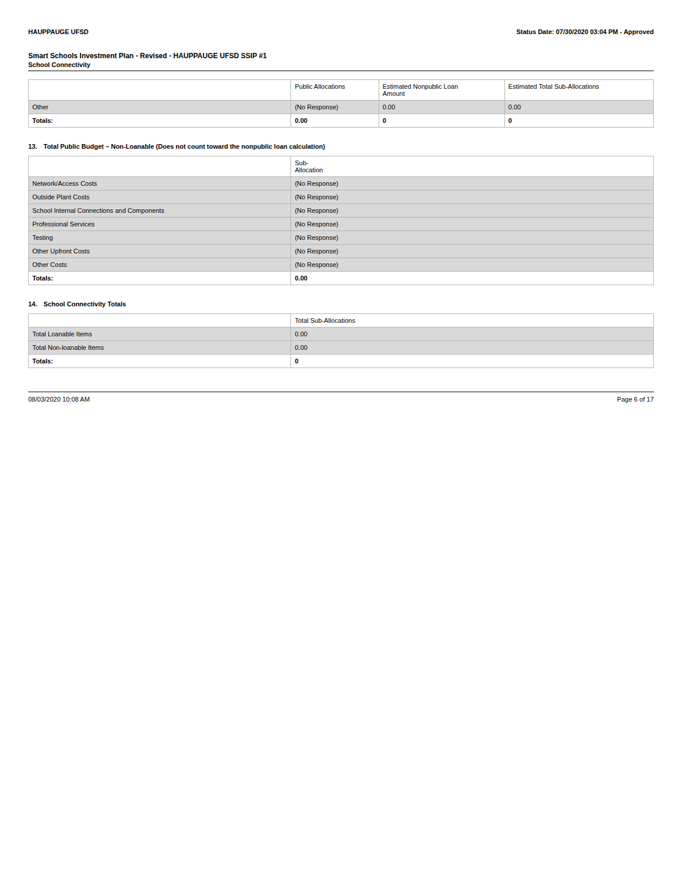HAUPPAUGE UFSD
Status Date: 07/30/2020 03:04 PM - Approved
Smart Schools Investment Plan - Revised - HAUPPAUGE UFSD SSIP #1
School Connectivity
| | Public Allocations | Estimated Nonpublic Loan Amount | Estimated Total Sub-Allocations |
| Other | (No Response) | 0.00 | 0.00 |
| Totals: | 0.00 | 0 | 0 |
13. Total Public Budget – Non-Loanable (Does not count toward the nonpublic loan calculation)
| | Sub- Allocation |
| Network/Access Costs | (No Response) |
| Outside Plant Costs | (No Response) |
| School Internal Connections and Components | (No Response) |
| Professional Services | (No Response) |
| Testing | (No Response) |
| Other Upfront Costs | (No Response) |
| Other Costs | (No Response) |
| Totals: | 0.00 |
14. School Connectivity Totals
| | Total Sub-Allocations |
| Total Loanable Items | 0.00 |
| Total Non-loanable Items | 0.00 |
| Totals: | 0 |
08/03/2020 10:08 AM
Page 6 of 17